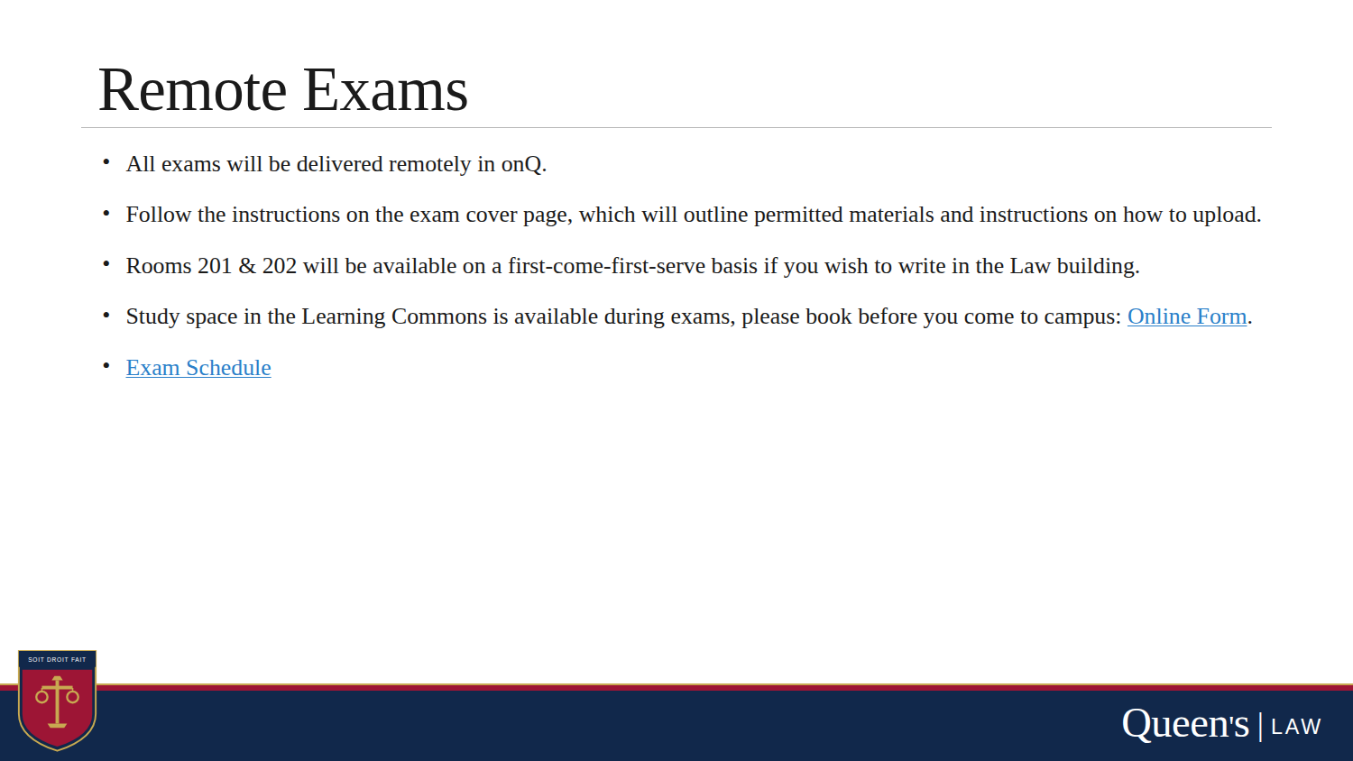Remote Exams
All exams will be delivered remotely in onQ.
Follow the instructions on the exam cover page, which will outline permitted materials and instructions on how to upload.
Rooms 201 & 202 will be available on a first-come-first-serve basis if you wish to write in the Law building.
Study space in the Learning Commons is available during exams, please book before you come to campus: Online Form.
Exam Schedule
SOIT DROIT FAIT
Queen's | LAW